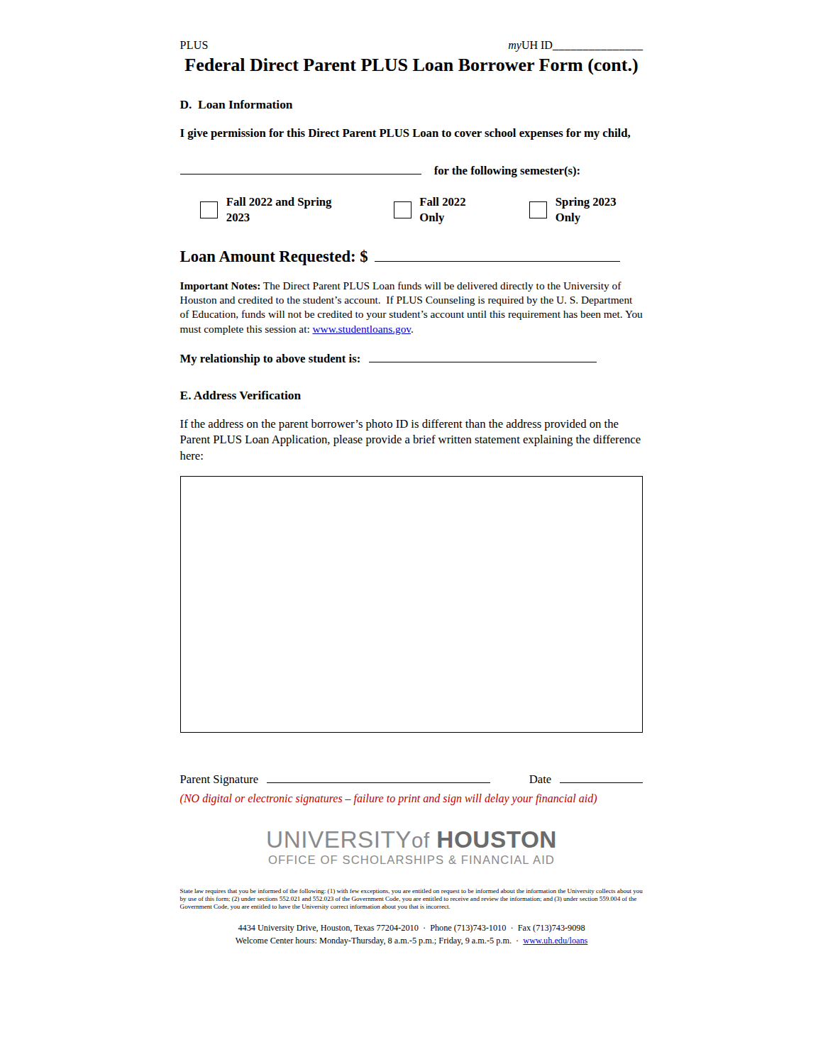PLUS
my UH ID_______________
Federal Direct Parent PLUS Loan Borrower Form (cont.)
D. Loan Information
I give permission for this Direct Parent PLUS Loan to cover school expenses for my child,
for the following semester(s):
Fall 2022 and Spring 2023 Fall 2022 Only Spring 2023 Only
Loan Amount Requested: $
Important Notes: The Direct Parent PLUS Loan funds will be delivered directly to the University of Houston and credited to the student’s account. If PLUS Counseling is required by the U. S. Department of Education, funds will not be credited to your student’s account until this requirement has been met. You must complete this session at: www.studentloans.gov.
My relationship to above student is:
E. Address Verification
If the address on the parent borrower’s photo ID is different than the address provided on the Parent PLUS Loan Application, please provide a brief written statement explaining the difference here:
Parent Signature Date
(NO digital or electronic signatures – failure to print and sign will delay your financial aid)
UNIVERSITYof HOUSTON
OFFICE OF SCHOLARSHIPS & FINANCIAL AID
State law requires that you be informed of the following: (1) with few exceptions, you are entitled on request to be informed about the information the University collects about you by use of this form; (2) under sections 552.021 and 552.023 of the Government Code, you are entitled to receive and review the information; and (3) under section 559.004 of the Government Code, you are entitled to have the University correct information about you that is incorrect.
4434 University Drive, Houston, Texas 77204-2010 · Phone (713)743-1010 · Fax (713)743-9098
Welcome Center hours: Monday-Thursday, 8 a.m.-5 p.m.; Friday, 9 a.m.-5 p.m. · www.uh.edu/loans